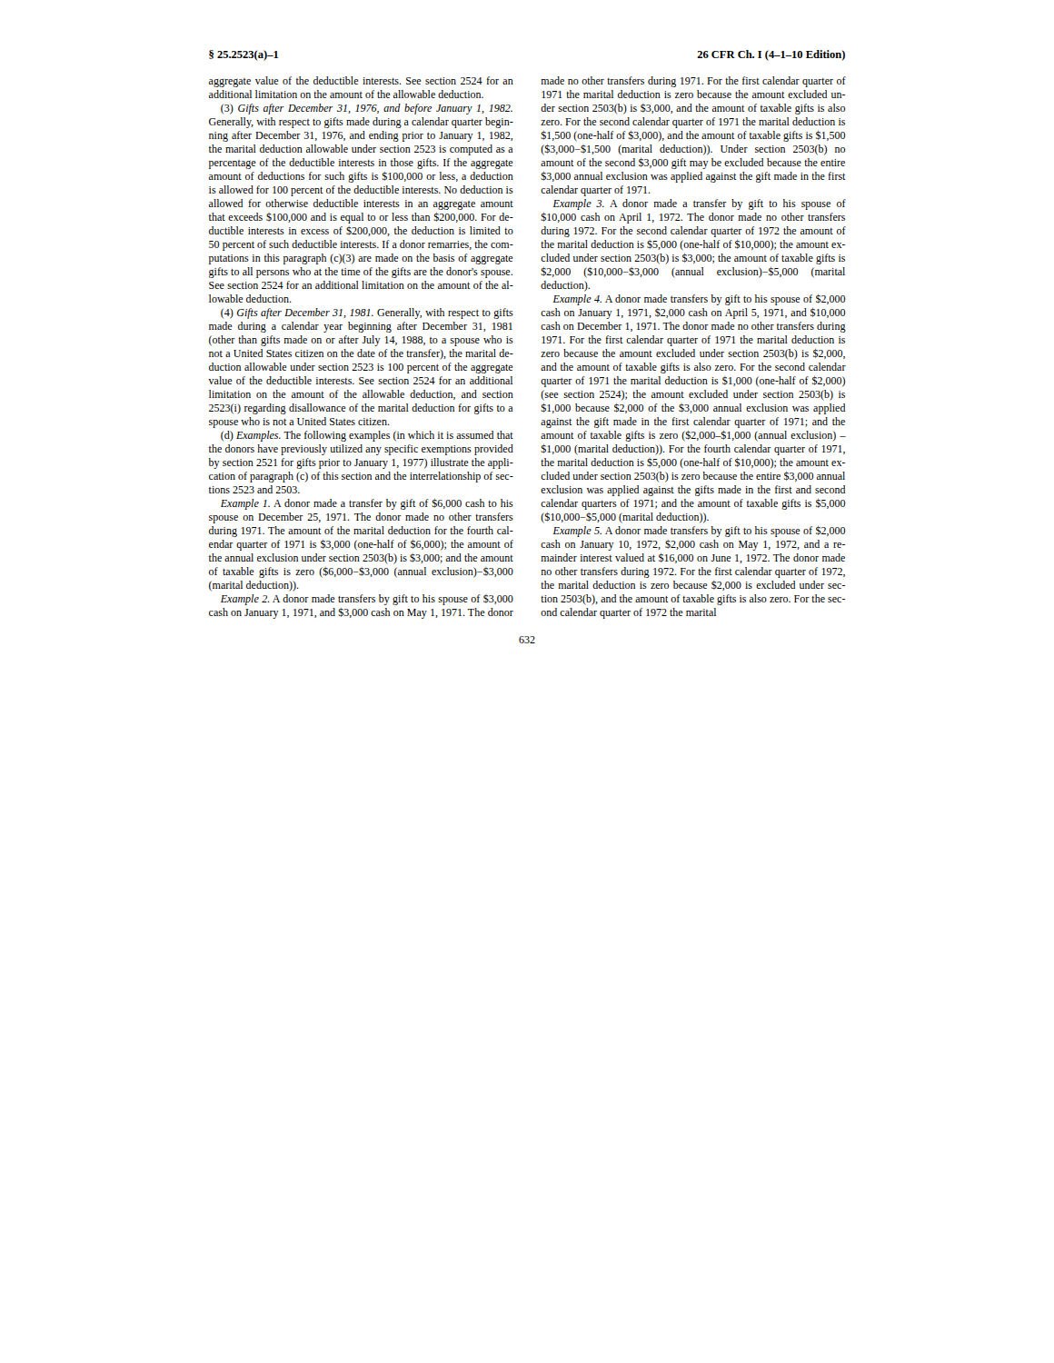§ 25.2523(a)–1 26 CFR Ch. I (4–1–10 Edition)
aggregate value of the deductible interests. See section 2524 for an additional limitation on the amount of the allowable deduction.
(3) Gifts after December 31, 1976, and before January 1, 1982. Generally, with respect to gifts made during a calendar quarter beginning after December 31, 1976, and ending prior to January 1, 1982, the marital deduction allowable under section 2523 is computed as a percentage of the deductible interests in those gifts. If the aggregate amount of deductions for such gifts is $100,000 or less, a deduction is allowed for 100 percent of the deductible interests. No deduction is allowed for otherwise deductible interests in an aggregate amount that exceeds $100,000 and is equal to or less than $200,000. For deductible interests in excess of $200,000, the deduction is limited to 50 percent of such deductible interests. If a donor remarries, the computations in this paragraph (c)(3) are made on the basis of aggregate gifts to all persons who at the time of the gifts are the donor's spouse. See section 2524 for an additional limitation on the amount of the allowable deduction.
(4) Gifts after December 31, 1981. Generally, with respect to gifts made during a calendar year beginning after December 31, 1981 (other than gifts made on or after July 14, 1988, to a spouse who is not a United States citizen on the date of the transfer), the marital deduction allowable under section 2523 is 100 percent of the aggregate value of the deductible interests. See section 2524 for an additional limitation on the amount of the allowable deduction, and section 2523(i) regarding disallowance of the marital deduction for gifts to a spouse who is not a United States citizen.
(d) Examples. The following examples (in which it is assumed that the donors have previously utilized any specific exemptions provided by section 2521 for gifts prior to January 1, 1977) illustrate the application of paragraph (c) of this section and the interrelationship of sections 2523 and 2503.
Example 1. A donor made a transfer by gift of $6,000 cash to his spouse on December 25, 1971. The donor made no other transfers during 1971. The amount of the marital deduction for the fourth calendar quarter of 1971 is $3,000 (one-half of $6,000); the amount of the annual exclusion under section 2503(b) is $3,000; and the amount of taxable gifts is zero ($6,000−$3,000 (annual exclusion)−$3,000 (marital deduction)).
Example 2. A donor made transfers by gift to his spouse of $3,000 cash on January 1, 1971, and $3,000 cash on May 1, 1971. The donor made no other transfers during 1971. For the first calendar quarter of 1971 the marital deduction is zero because the amount excluded under section 2503(b) is $3,000, and the amount of taxable gifts is also zero. For the second calendar quarter of 1971 the marital deduction is $1,500 (one-half of $3,000), and the amount of taxable gifts is $1,500 ($3,000−$1,500 (marital deduction)). Under section 2503(b) no amount of the second $3,000 gift may be excluded because the entire $3,000 annual exclusion was applied against the gift made in the first calendar quarter of 1971.
Example 3. A donor made a transfer by gift to his spouse of $10,000 cash on April 1, 1972. The donor made no other transfers during 1972. For the second calendar quarter of 1972 the amount of the marital deduction is $5,000 (one-half of $10,000); the amount excluded under section 2503(b) is $3,000; the amount of taxable gifts is $2,000 ($10,000−$3,000 (annual exclusion)−$5,000 (marital deduction).
Example 4. A donor made transfers by gift to his spouse of $2,000 cash on January 1, 1971, $2,000 cash on April 5, 1971, and $10,000 cash on December 1, 1971. The donor made no other transfers during 1971. For the first calendar quarter of 1971 the marital deduction is zero because the amount excluded under section 2503(b) is $2,000, and the amount of taxable gifts is also zero. For the second calendar quarter of 1971 the marital deduction is $1,000 (one-half of $2,000) (see section 2524); the amount excluded under section 2503(b) is $1,000 because $2,000 of the $3,000 annual exclusion was applied against the gift made in the first calendar quarter of 1971; and the amount of taxable gifts is zero ($2,000–$1,000 (annual exclusion) –$1,000 (marital deduction)). For the fourth calendar quarter of 1971, the marital deduction is $5,000 (one-half of $10,000); the amount excluded under section 2503(b) is zero because the entire $3,000 annual exclusion was applied against the gifts made in the first and second calendar quarters of 1971; and the amount of taxable gifts is $5,000 ($10,000−$5,000 (marital deduction)).
Example 5. A donor made transfers by gift to his spouse of $2,000 cash on January 10, 1972, $2,000 cash on May 1, 1972, and a remainder interest valued at $16,000 on June 1, 1972. The donor made no other transfers during 1972. For the first calendar quarter of 1972, the marital deduction is zero because $2,000 is excluded under section 2503(b), and the amount of taxable gifts is also zero. For the second calendar quarter of 1972 the marital
632